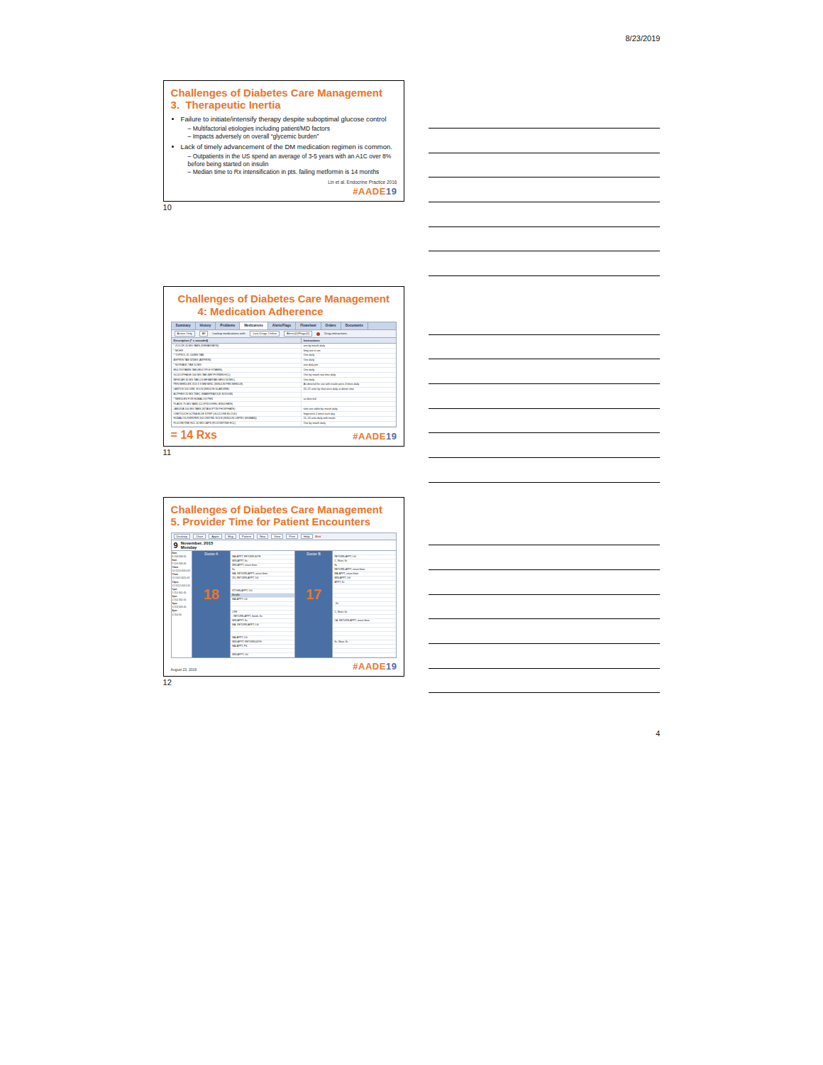8/23/2019
Challenges of Diabetes Care Management 3. Therapeutic Inertia
Failure to initiate/intensify therapy despite suboptimal glucose control
Multifactorial etiologies including patient/MD factors
Impacts adversely on overall “glycemic burden”
Lack of timely advancement of the DM medication regimen is common.
Outpatients in the US spend an average of 3-5 years with an A1C over 8% before being started on insulin
Median time to Rx intensification in pts. failing metformin is 14 months
Lin et al. Endocrine Practice 2016
#AADE19
10
Challenges of Diabetes Care Management 4: Medication Adherence
Summary History Problems Medications Alerts/Flags Flowsheet Orders Documents
Active Only All Lookup medications with: Lexi-Drugs Online Alerts(0)/Flags(0) Drug interactions
Description (* = uncoded)
Instructions
* ZOCOR 20 MG TABS (SIMVASTATIN)
one by mouth daily
* MOHR
6mg one in am
* TOPROL XL 100MG TAB
One daily
ASPIRIN TAB 325MG (ASPIRIN)
One daily
* NORVASC TAB 10 MG
one daily pm
MULTIVITAMIN TAB (MULTIPLE VITAMIN)
One daily
GLUCOPHAGE 500 MG TAB (METFORMIN HCL)
One by mouth two time daily
BENICAR 40 MG TAB (OLMESARTAN MEDOXOMIL)
One daily
PEN NEEDLES 31G X 8 MM MISC (INSULIN PEN NEEDLE)
As directed for use with insulin pens 4 times daily
LANTUS 100 U/ML SOLN (INSULIN GLARGINE)
20–21 units by shot once daily at dinner time
ACIPHEX 20 MG TBEC (RABEPRAZOLE SODIUM)
* NEEDLES FOR HUMALOG PEN
as directed
PLAVIX 75 MG TABS (CLOPIDOGREL BISULFATE)
JANUVIA 100 MG TABS (SITAGLIPTIN PHOSPHATE)
take one tablet by mouth daily
ONETOUCH ULTRA BLUE STRIP (GLUCOSE BLOOD)
fingerstick 2 times each day
HUMALOG KWIKPEN 100 UNIT/ML SOLN (INSULIN LISPRO (HUMAN))
11–13 units daily with meals
FLUOXETINE HCL 20 MG CAPS (FLUOXETINE HCL)
One by mouth daily
= 14 Rxs
#AADE19
11
Challenges of Diabetes Care Management 5. Provider Time for Patient Encounters
Desktop Chart Appts Msg Patient New View Print Help Exit
9 November, 2015
Monday
8am 8:158:308:45 9am 9:159:309:45 10am 10:1510:3010:45 11am 11:1511:3011:45 12pm 12:1512:3012:45 1pm 1:151:301:45 2pm 2:152:302:45 3pm 3:153:303:45 4pm 4:154:30
Doctor A
18
MA-APPT, RETURN 60TH
MIN-APPT, flu
MIN-APPT, return 6min
flu
MA, RETURN-APPT, return 6min
ZG, RETURN-APPT, f-hl
RTOHN-APPT, f-hl
Bundle
MA-APPT, f-hl
CPE
, RETURN-APPT, 3mnth, flu
MIN-APPT, flu
MA, RETURN-APPT, f-hl
MA-APPT, f-hl
MIN-APPT, RETURN 60TH
MA-APPT, PS
MIN-APPT, f-hl
Doctor B
17
RETURN-APPT, f-hl
C, Short, flu
flu
RETURN-APPT, return 6min
MA-APPT, return 6min
MIN-APPT, f-hl
APPT, flu
, flu
C, Short, flu
CA, RETURN-APPT, return 6min
flu, Short, flu
August 23, 2019
#AADE19
12
4